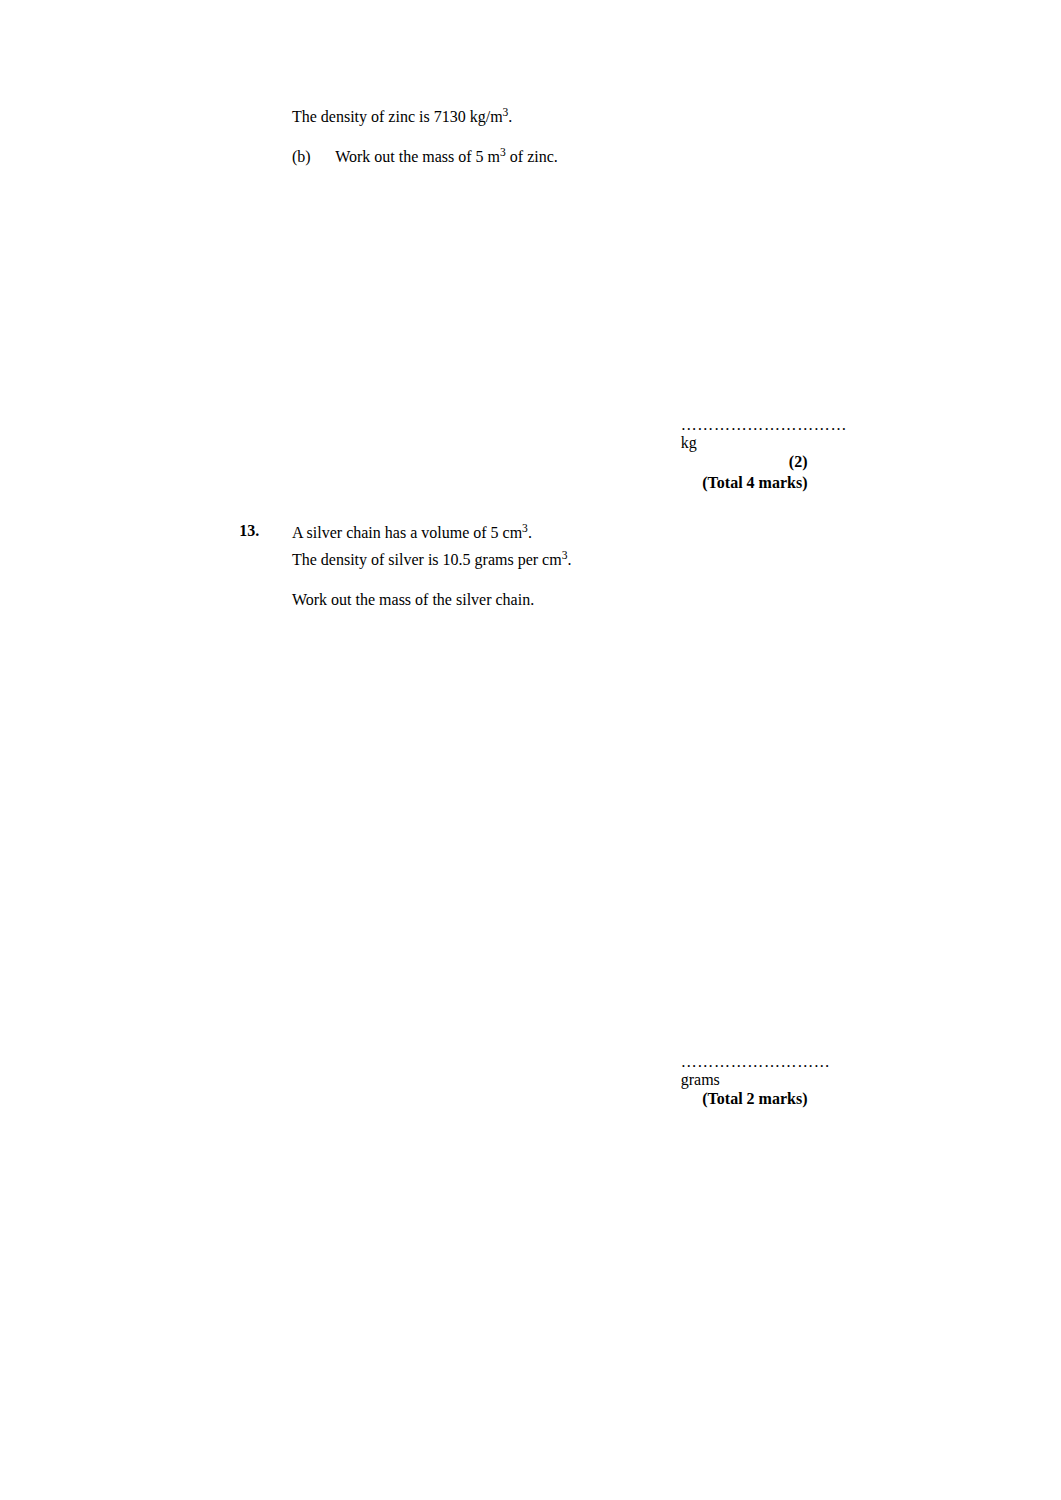The density of zinc is 7130 kg/m3.
(b)
Work out the mass of 5 m3 of zinc.
………………………… kg
(2)
(Total 4 marks)
13.
A silver chain has a volume of 5 cm3.
The density of silver is 10.5 grams per cm3.
Work out the mass of the silver chain.
………………………grams
(Total 2 marks)